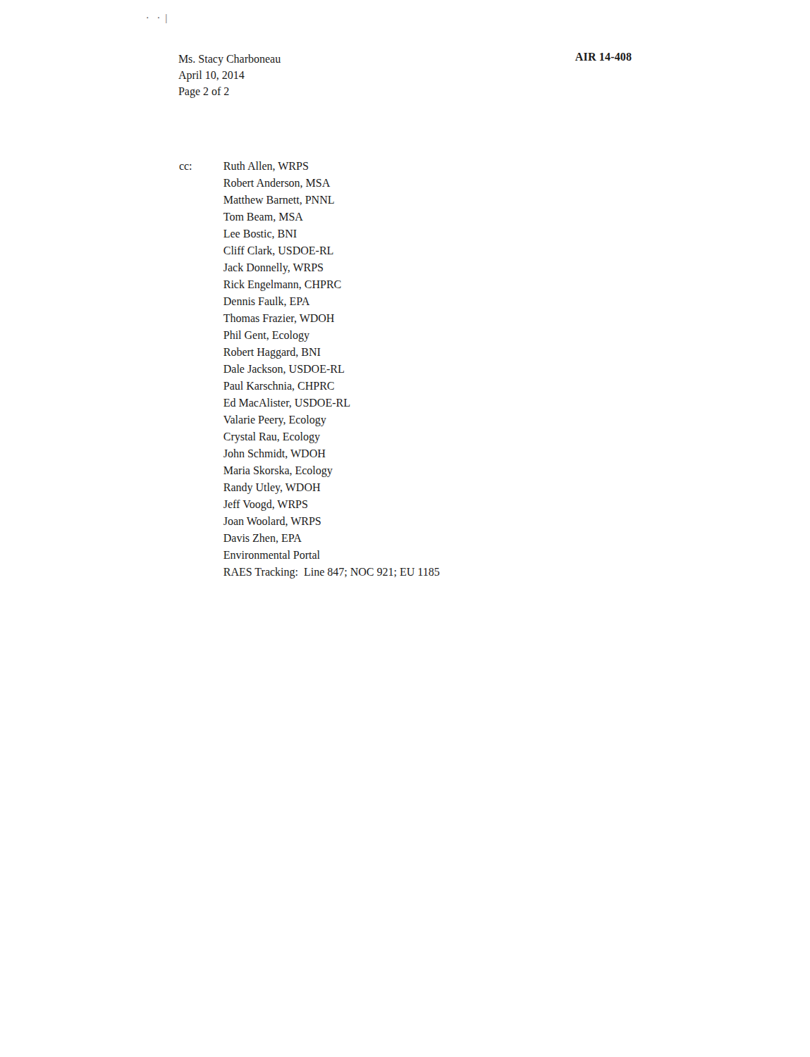· · |
AIR 14-408
Ms. Stacy Charboneau
April 10, 2014
Page 2 of 2
| cc: | Ruth Allen, WRPS Robert Anderson, MSA Matthew Barnett, PNNL Tom Beam, MSA Lee Bostic, BNI Cliff Clark, USDOE-RL Jack Donnelly, WRPS Rick Engelmann, CHPRC Dennis Faulk, EPA Thomas Frazier, WDOH Phil Gent, Ecology Robert Haggard, BNI Dale Jackson, USDOE-RL Paul Karschnia, CHPRC Ed MacAlister, USDOE-RL Valarie Peery, Ecology Crystal Rau, Ecology John Schmidt, WDOH Maria Skorska, Ecology Randy Utley, WDOH Jeff Voogd, WRPS Joan Woolard, WRPS Davis Zhen, EPA Environmental Portal RAES Tracking: Line 847; NOC 921; EU 1185 |